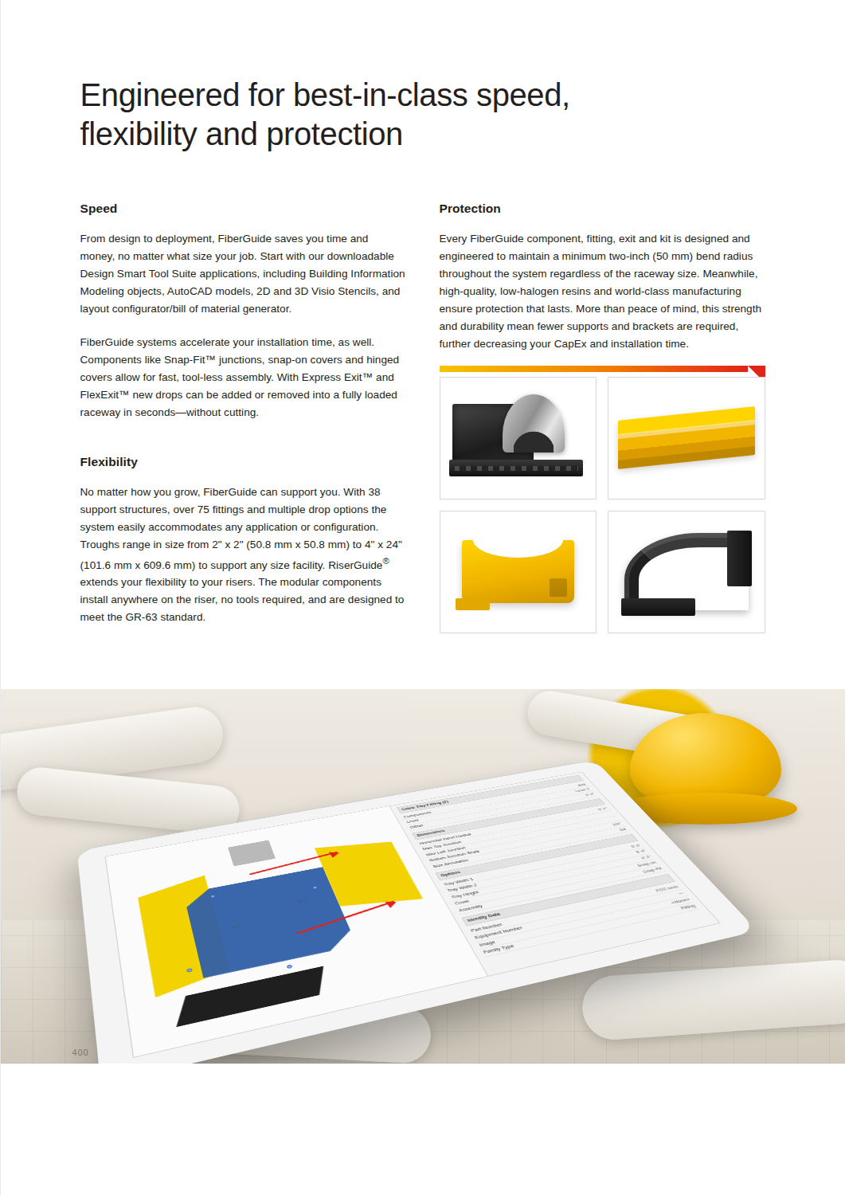Engineered for best-in-class speed,
flexibility and protection
Speed
From design to deployment, FiberGuide saves you time and money, no matter what size your job. Start with our downloadable Design Smart Tool Suite applications, including Building Information Modeling objects, AutoCAD models, 2D and 3D Visio Stencils, and layout configurator/bill of material generator.
FiberGuide systems accelerate your installation time, as well. Components like Snap-Fit™ junctions, snap-on covers and hinged covers allow for fast, tool-less assembly. With Express Exit™ and FlexExit™ new drops can be added or removed into a fully loaded raceway in seconds—without cutting.
Flexibility
No matter how you grow, FiberGuide can support you. With 38 support structures, over 75 fittings and multiple drop options the system easily accommodates any application or configuration. Troughs range in size from 2" x 2" (50.8 mm x 50.8 mm) to 4" x 24" (101.6 mm x 609.6 mm) to support any size facility. RiserGuide® extends your flexibility to your risers. The modular components install anywhere on the riser, no tools required, and are designed to meet the GR-63 standard.
Protection
Every FiberGuide component, fitting, exit and kit is designed and engineered to maintain a minimum two-inch (50 mm) bend radius throughout the system regardless of the raceway size. Meanwhile, high-quality, low-halogen resins and world-class manufacturing ensure protection that lasts. More than peace of mind, this strength and durability mean fewer supports and brackets are required, further decreasing your CapEx and installation time.
400
2'-0"
4'-0"
Cable Tray Fitting (1)
Components Edit
Level Level 1
Offset 0' 0"
Dimensions
Horizontal Bend Radius 0' 2"
Max Top Junction
Max Left Junction
Bottom Junction Scale 3/4"
Size Annotation 3/4
Options
Tray Width 10' 4"
Tray Width 20' 4"
Tray Height 0' 2"
Cover Snap-on
Assembly Snap-Fit
Identity Data
Part Number FGS-xxxx
Equipment Number—
Image<None>
Family Type Fitting